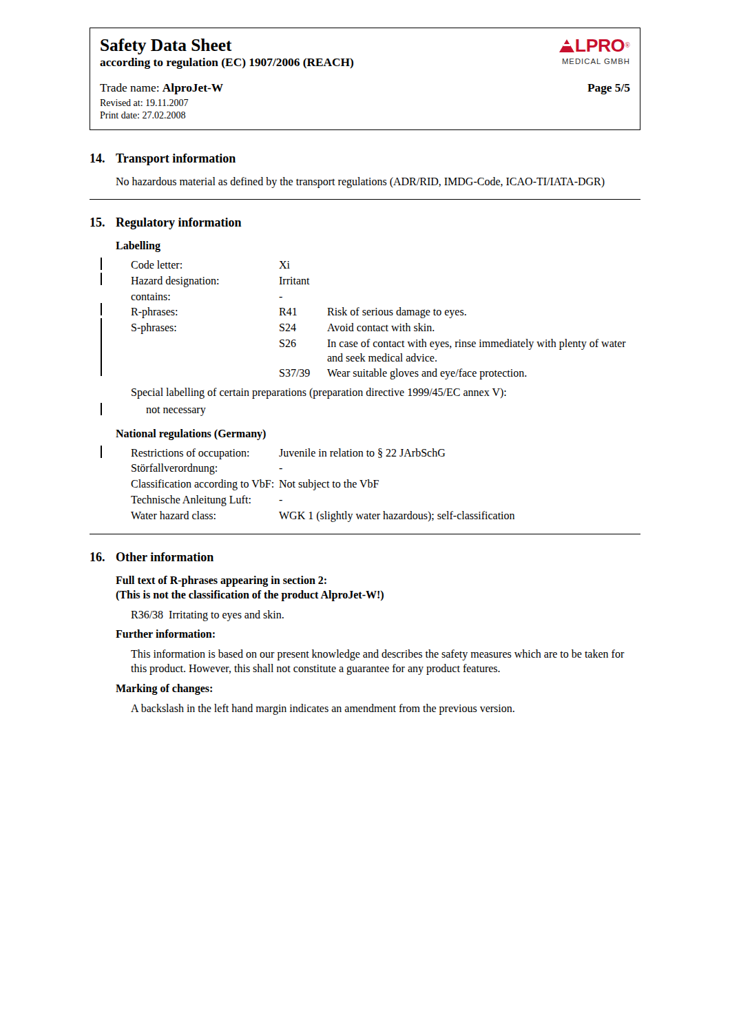LPRO®
MEDICAL GMBH
Safety Data Sheet
according to regulation (EC) 1907/2006 (REACH)
Trade name: AlproJet-W
Revised at: 19.11.2007
Print date: 27.02.2008
Page 5/5
14. Transport information
No hazardous material as defined by the transport regulations (ADR/RID, IMDG-Code, ICAO-TI/IATA-DGR)
15. Regulatory information
Labelling
| Code letter: | Xi | |
| Hazard designation: | Irritant |
| contains: | - | |
| R-phrases: | R41 | Risk of serious damage to eyes. |
| S-phrases: | S24 | Avoid contact with skin. |
| | S26 | In case of contact with eyes, rinse immediately with plenty of water and seek medical advice. |
| | S37/39 | Wear suitable gloves and eye/face protection. |
Special labelling of certain preparations (preparation directive 1999/45/EC annex V):
not necessary
National regulations (Germany)
| Restrictions of occupation: | Juvenile in relation to § 22 JArbSchG |
| Störfallverordnung: | - |
| Classification according to VbF: | Not subject to the VbF |
| Technische Anleitung Luft: | - |
| Water hazard class: | WGK 1 (slightly water hazardous); self-classification |
16. Other information
Full text of R-phrases appearing in section 2:
(This is not the classification of the product AlproJet-W!)
R36/38 Irritating to eyes and skin.
Further information:
This information is based on our present knowledge and describes the safety measures which are to be taken for this product. However, this shall not constitute a guarantee for any product features.
Marking of changes:
A backslash in the left hand margin indicates an amendment from the previous version.